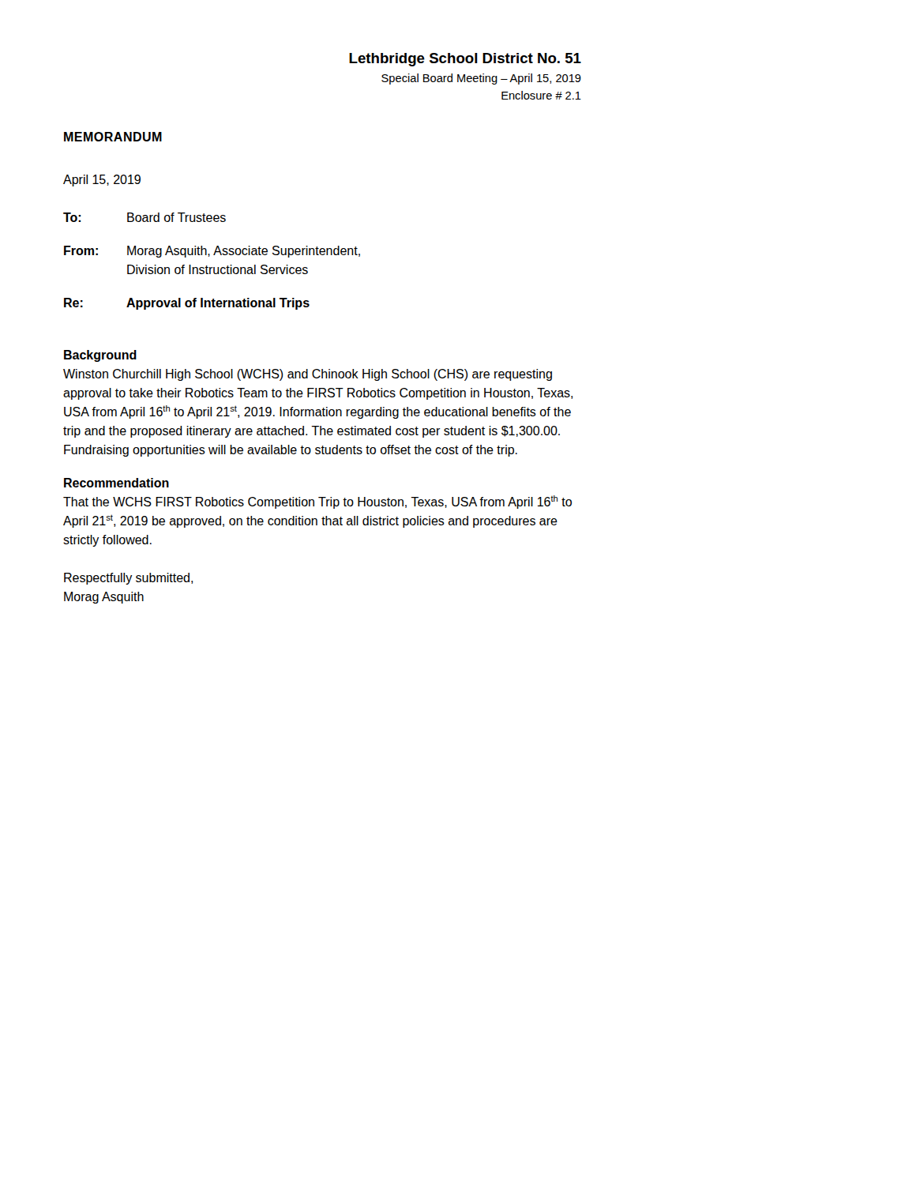Lethbridge School District No. 51
Special Board Meeting – April 15, 2019
Enclosure # 2.1
MEMORANDUM
April 15, 2019
| To: | Board of Trustees |
| From: | Morag Asquith, Associate Superintendent, Division of Instructional Services |
| Re: | Approval of International Trips |
Background
Winston Churchill High School (WCHS) and Chinook High School (CHS) are requesting approval to take their Robotics Team to the FIRST Robotics Competition in Houston, Texas, USA from April 16th to April 21st, 2019. Information regarding the educational benefits of the trip and the proposed itinerary are attached. The estimated cost per student is $1,300.00. Fundraising opportunities will be available to students to offset the cost of the trip.
Recommendation
That the WCHS FIRST Robotics Competition Trip to Houston, Texas, USA from April 16th to April 21st, 2019 be approved, on the condition that all district policies and procedures are strictly followed.
Respectfully submitted,
Morag Asquith